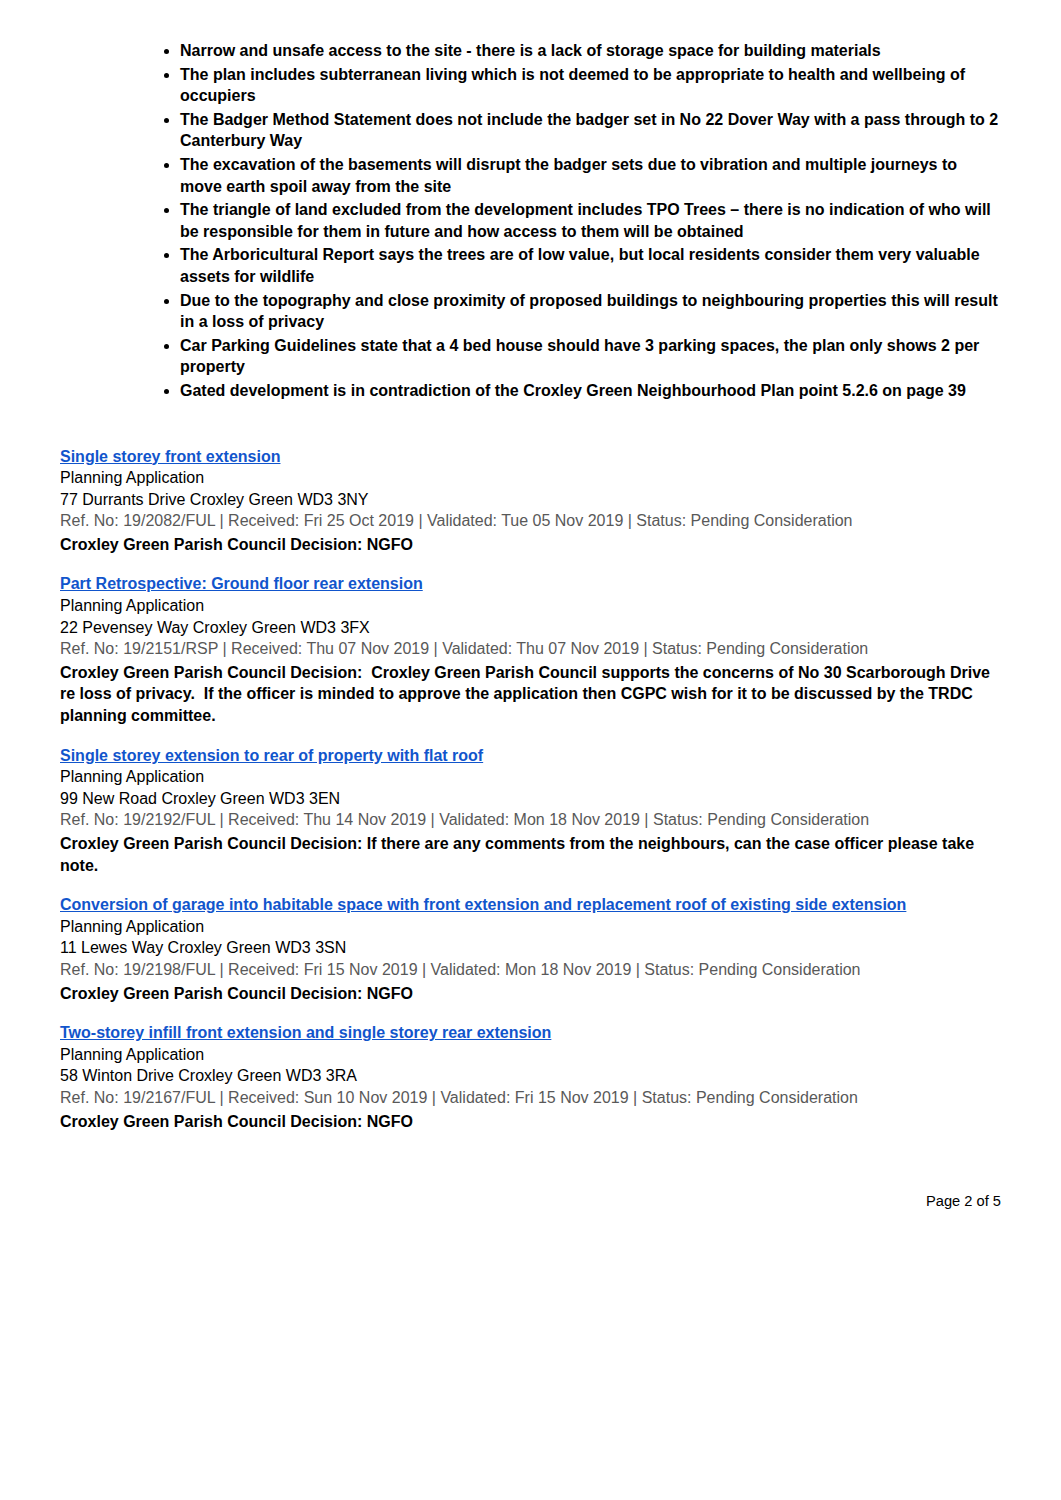Narrow and unsafe access to the site - there is a lack of storage space for building materials
The plan includes subterranean living which is not deemed to be appropriate to health and wellbeing of occupiers
The Badger Method Statement does not include the badger set in No 22 Dover Way with a pass through to 2 Canterbury Way
The excavation of the basements will disrupt the badger sets due to vibration and multiple journeys to move earth spoil away from the site
The triangle of land excluded from the development includes TPO Trees – there is no indication of who will be responsible for them in future and how access to them will be obtained
The Arboricultural Report says the trees are of low value, but local residents consider them very valuable assets for wildlife
Due to the topography and close proximity of proposed buildings to neighbouring properties this will result in a loss of privacy
Car Parking Guidelines state that a 4 bed house should have 3 parking spaces, the plan only shows 2 per property
Gated development is in contradiction of the Croxley Green Neighbourhood Plan point 5.2.6 on page 39
Single storey front extension Planning Application 77 Durrants Drive Croxley Green WD3 3NY Ref. No: 19/2082/FUL | Received: Fri 25 Oct 2019 | Validated: Tue 05 Nov 2019 | Status: Pending Consideration Croxley Green Parish Council Decision: NGFO
Part Retrospective: Ground floor rear extension Planning Application 22 Pevensey Way Croxley Green WD3 3FX Ref. No: 19/2151/RSP | Received: Thu 07 Nov 2019 | Validated: Thu 07 Nov 2019 | Status: Pending Consideration Croxley Green Parish Council Decision: Croxley Green Parish Council supports the concerns of No 30 Scarborough Drive re loss of privacy. If the officer is minded to approve the application then CGPC wish for it to be discussed by the TRDC planning committee.
Single storey extension to rear of property with flat roof Planning Application 99 New Road Croxley Green WD3 3EN Ref. No: 19/2192/FUL | Received: Thu 14 Nov 2019 | Validated: Mon 18 Nov 2019 | Status: Pending Consideration Croxley Green Parish Council Decision: If there are any comments from the neighbours, can the case officer please take note.
Conversion of garage into habitable space with front extension and replacement roof of existing side extension Planning Application 11 Lewes Way Croxley Green WD3 3SN Ref. No: 19/2198/FUL | Received: Fri 15 Nov 2019 | Validated: Mon 18 Nov 2019 | Status: Pending Consideration Croxley Green Parish Council Decision: NGFO
Two-storey infill front extension and single storey rear extension Planning Application 58 Winton Drive Croxley Green WD3 3RA Ref. No: 19/2167/FUL | Received: Sun 10 Nov 2019 | Validated: Fri 15 Nov 2019 | Status: Pending Consideration Croxley Green Parish Council Decision: NGFO
Page 2 of 5